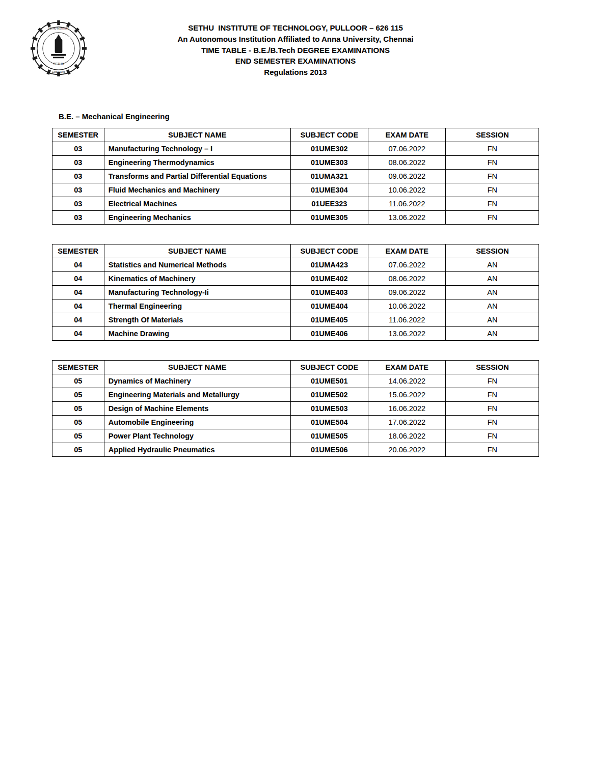SETHU Estd : 1995 SETHU INSTITUTE
SETHU INSTITUTE OF TECHNOLOGY, PULLOOR – 626 115
An Autonomous Institution Affiliated to Anna University, Chennai
TIME TABLE - B.E./B.Tech DEGREE EXAMINATIONS
END SEMESTER EXAMINATIONS
Regulations 2013
B.E. – Mechanical Engineering
| SEMESTER | SUBJECT NAME | SUBJECT CODE | EXAM DATE | SESSION |
| --- | --- | --- | --- | --- |
| 03 | Manufacturing Technology – I | 01UME302 | 07.06.2022 | FN |
| 03 | Engineering Thermodynamics | 01UME303 | 08.06.2022 | FN |
| 03 | Transforms and Partial Differential Equations | 01UMA321 | 09.06.2022 | FN |
| 03 | Fluid Mechanics and Machinery | 01UME304 | 10.06.2022 | FN |
| 03 | Electrical Machines | 01UEE323 | 11.06.2022 | FN |
| 03 | Engineering Mechanics | 01UME305 | 13.06.2022 | FN |
| SEMESTER | SUBJECT NAME | SUBJECT CODE | EXAM DATE | SESSION |
| --- | --- | --- | --- | --- |
| 04 | Statistics and Numerical Methods | 01UMA423 | 07.06.2022 | AN |
| 04 | Kinematics of Machinery | 01UME402 | 08.06.2022 | AN |
| 04 | Manufacturing Technology-Ii | 01UME403 | 09.06.2022 | AN |
| 04 | Thermal Engineering | 01UME404 | 10.06.2022 | AN |
| 04 | Strength Of Materials | 01UME405 | 11.06.2022 | AN |
| 04 | Machine Drawing | 01UME406 | 13.06.2022 | AN |
| SEMESTER | SUBJECT NAME | SUBJECT CODE | EXAM DATE | SESSION |
| --- | --- | --- | --- | --- |
| 05 | Dynamics of Machinery | 01UME501 | 14.06.2022 | FN |
| 05 | Engineering Materials and Metallurgy | 01UME502 | 15.06.2022 | FN |
| 05 | Design of Machine Elements | 01UME503 | 16.06.2022 | FN |
| 05 | Automobile Engineering | 01UME504 | 17.06.2022 | FN |
| 05 | Power Plant Technology | 01UME505 | 18.06.2022 | FN |
| 05 | Applied Hydraulic Pneumatics | 01UME506 | 20.06.2022 | FN |